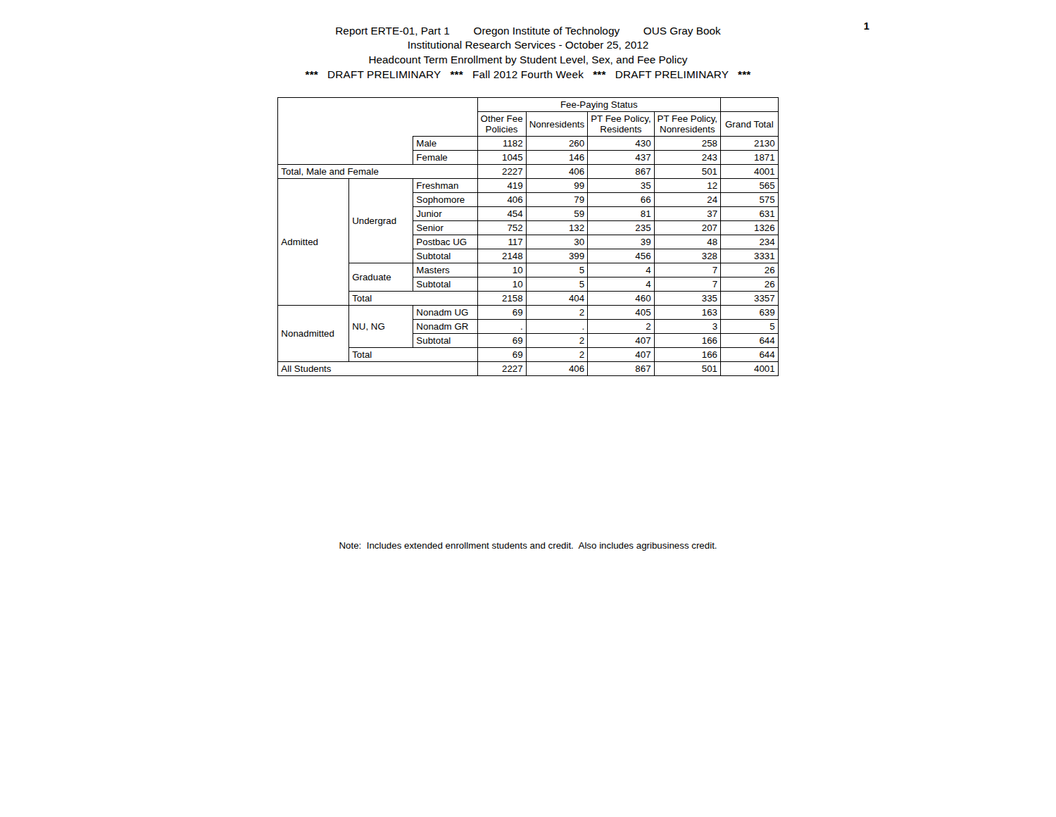1
Report ERTE-01, Part 1 Oregon Institute of Technology OUS Gray Book
Institutional Research Services - October 25, 2012
Headcount Term Enrollment by Student Level, Sex, and Fee Policy
*** DRAFT PRELIMINARY *** Fall 2012 Fourth Week *** DRAFT PRELIMINARY ***
| | Fee-Paying Status | |
| --- | --- | --- |
| | Other Fee Policies | Nonresidents | PT Fee Policy, Residents | PT Fee Policy, Nonresidents | Grand Total |
| | Male | 1182 | 260 | 430 | 258 | 2130 |
| | Female | 1045 | 146 | 437 | 243 | 1871 |
| Total, Male and Female | 2227 | 406 | 867 | 501 | 4001 |
| Admitted | Undergrad | Freshman | 419 | 99 | 35 | 12 | 565 |
| Sophomore | 406 | 79 | 66 | 24 | 575 |
| Junior | 454 | 59 | 81 | 37 | 631 |
| Senior | 752 | 132 | 235 | 207 | 1326 |
| Postbac UG | 117 | 30 | 39 | 48 | 234 |
| Subtotal | 2148 | 399 | 456 | 328 | 3331 |
| Graduate | Masters | 10 | 5 | 4 | 7 | 26 |
| Subtotal | 10 | 5 | 4 | 7 | 26 |
| Total | 2158 | 404 | 460 | 335 | 3357 |
| Nonadmitted | NU, NG | Nonadm UG | 69 | 2 | 405 | 163 | 639 |
| Nonadm GR | . | . | 2 | 3 | 5 |
| Subtotal | 69 | 2 | 407 | 166 | 644 |
| Total | 69 | 2 | 407 | 166 | 644 |
| All Students | 2227 | 406 | 867 | 501 | 4001 |
Note: Includes extended enrollment students and credit. Also includes agribusiness credit.